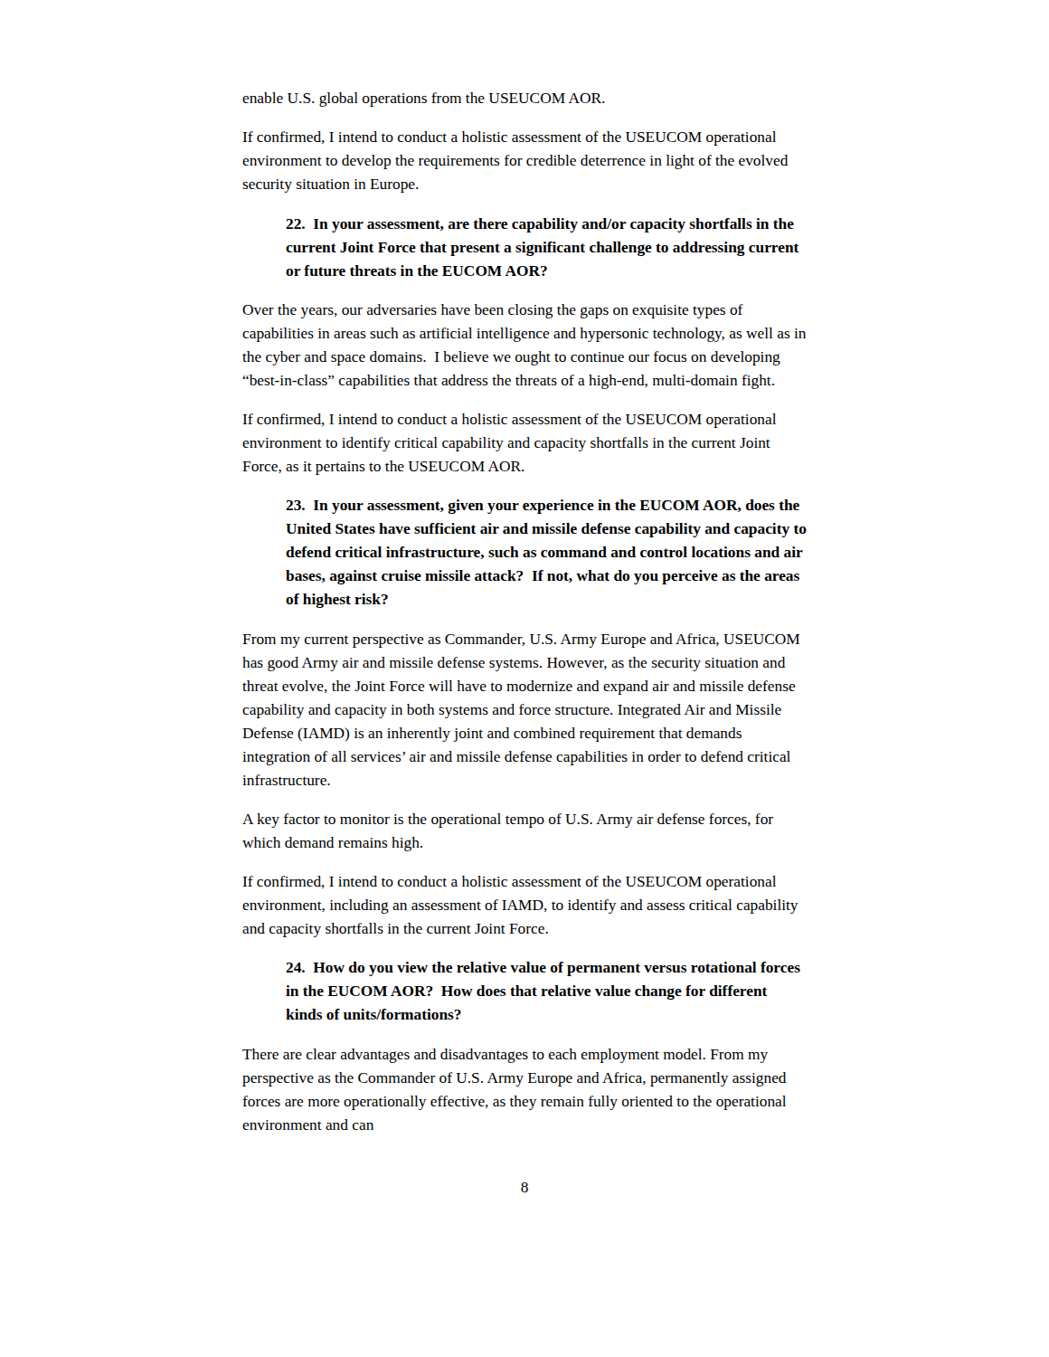enable U.S. global operations from the USEUCOM AOR.
If confirmed, I intend to conduct a holistic assessment of the USEUCOM operational environment to develop the requirements for credible deterrence in light of the evolved security situation in Europe.
22. In your assessment, are there capability and/or capacity shortfalls in the current Joint Force that present a significant challenge to addressing current or future threats in the EUCOM AOR?
Over the years, our adversaries have been closing the gaps on exquisite types of capabilities in areas such as artificial intelligence and hypersonic technology, as well as in the cyber and space domains. I believe we ought to continue our focus on developing “best-in-class” capabilities that address the threats of a high-end, multi-domain fight.
If confirmed, I intend to conduct a holistic assessment of the USEUCOM operational environment to identify critical capability and capacity shortfalls in the current Joint Force, as it pertains to the USEUCOM AOR.
23. In your assessment, given your experience in the EUCOM AOR, does the United States have sufficient air and missile defense capability and capacity to defend critical infrastructure, such as command and control locations and air bases, against cruise missile attack? If not, what do you perceive as the areas of highest risk?
From my current perspective as Commander, U.S. Army Europe and Africa, USEUCOM has good Army air and missile defense systems. However, as the security situation and threat evolve, the Joint Force will have to modernize and expand air and missile defense capability and capacity in both systems and force structure. Integrated Air and Missile Defense (IAMD) is an inherently joint and combined requirement that demands integration of all services’ air and missile defense capabilities in order to defend critical infrastructure.
A key factor to monitor is the operational tempo of U.S. Army air defense forces, for which demand remains high.
If confirmed, I intend to conduct a holistic assessment of the USEUCOM operational environment, including an assessment of IAMD, to identify and assess critical capability and capacity shortfalls in the current Joint Force.
24. How do you view the relative value of permanent versus rotational forces in the EUCOM AOR? How does that relative value change for different kinds of units/formations?
There are clear advantages and disadvantages to each employment model. From my perspective as the Commander of U.S. Army Europe and Africa, permanently assigned forces are more operationally effective, as they remain fully oriented to the operational environment and can
8